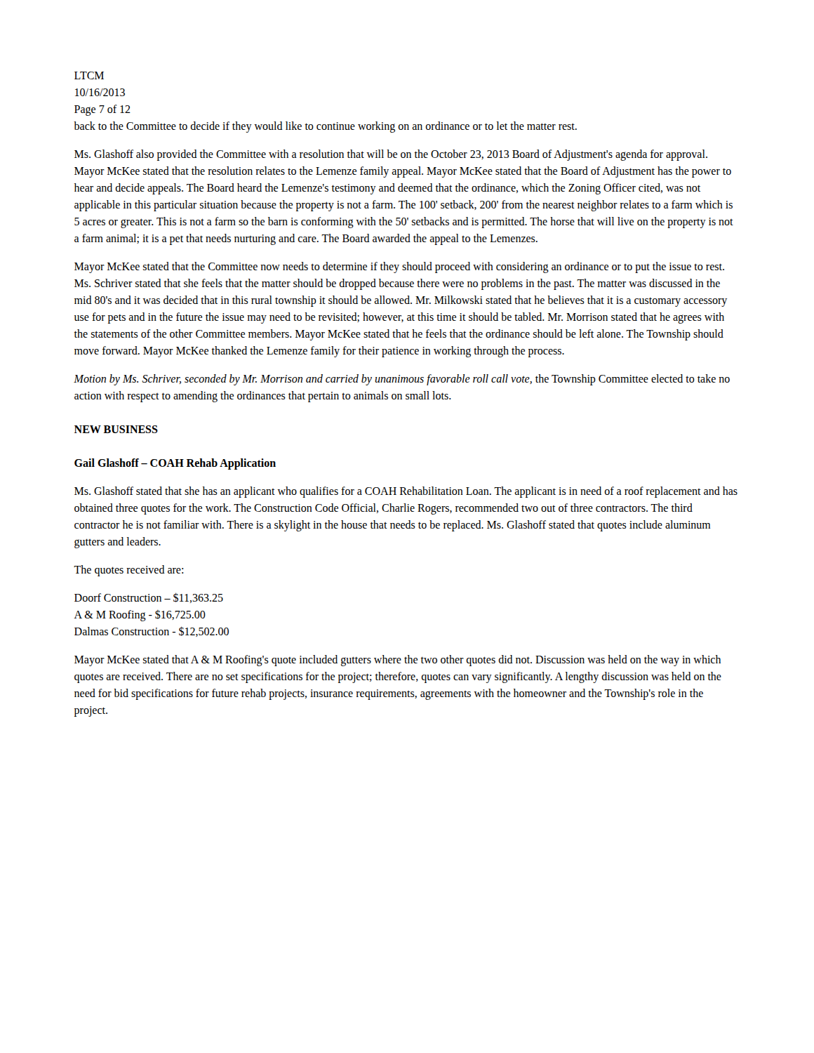LTCM
10/16/2013
Page 7 of 12
back to the Committee to decide if they would like to continue working on an ordinance or to let the matter rest.
Ms. Glashoff also provided the Committee with a resolution that will be on the October 23, 2013 Board of Adjustment's agenda for approval. Mayor McKee stated that the resolution relates to the Lemenze family appeal. Mayor McKee stated that the Board of Adjustment has the power to hear and decide appeals. The Board heard the Lemenze's testimony and deemed that the ordinance, which the Zoning Officer cited, was not applicable in this particular situation because the property is not a farm. The 100' setback, 200' from the nearest neighbor relates to a farm which is 5 acres or greater. This is not a farm so the barn is conforming with the 50' setbacks and is permitted. The horse that will live on the property is not a farm animal; it is a pet that needs nurturing and care. The Board awarded the appeal to the Lemenzes.
Mayor McKee stated that the Committee now needs to determine if they should proceed with considering an ordinance or to put the issue to rest. Ms. Schriver stated that she feels that the matter should be dropped because there were no problems in the past. The matter was discussed in the mid 80's and it was decided that in this rural township it should be allowed. Mr. Milkowski stated that he believes that it is a customary accessory use for pets and in the future the issue may need to be revisited; however, at this time it should be tabled. Mr. Morrison stated that he agrees with the statements of the other Committee members. Mayor McKee stated that he feels that the ordinance should be left alone. The Township should move forward. Mayor McKee thanked the Lemenze family for their patience in working through the process.
Motion by Ms. Schriver, seconded by Mr. Morrison and carried by unanimous favorable roll call vote, the Township Committee elected to take no action with respect to amending the ordinances that pertain to animals on small lots.
NEW BUSINESS
Gail Glashoff – COAH Rehab Application
Ms. Glashoff stated that she has an applicant who qualifies for a COAH Rehabilitation Loan. The applicant is in need of a roof replacement and has obtained three quotes for the work. The Construction Code Official, Charlie Rogers, recommended two out of three contractors. The third contractor he is not familiar with. There is a skylight in the house that needs to be replaced. Ms. Glashoff stated that quotes include aluminum gutters and leaders.
The quotes received are:
Doorf Construction – $11,363.25
A & M Roofing - $16,725.00
Dalmas Construction - $12,502.00
Mayor McKee stated that A & M Roofing's quote included gutters where the two other quotes did not. Discussion was held on the way in which quotes are received. There are no set specifications for the project; therefore, quotes can vary significantly. A lengthy discussion was held on the need for bid specifications for future rehab projects, insurance requirements, agreements with the homeowner and the Township's role in the project.